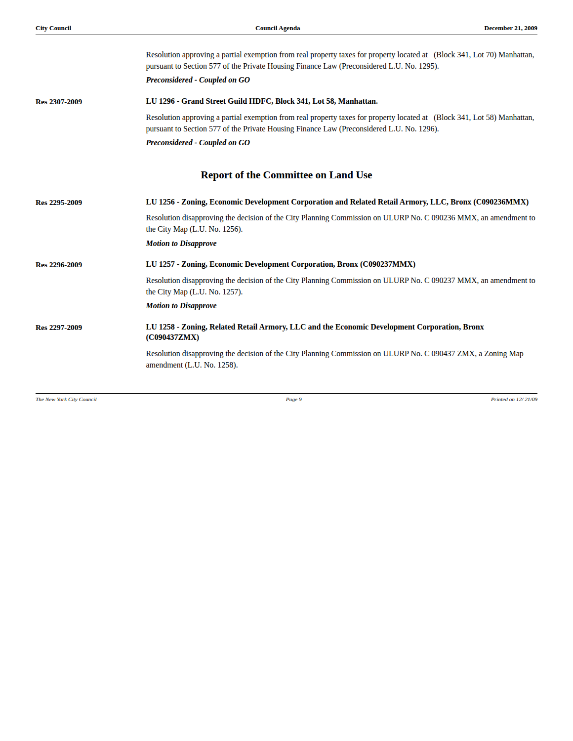City Council
Council Agenda
December 21, 2009
Resolution approving a partial exemption from real property taxes for property located at (Block 341, Lot 70) Manhattan, pursuant to Section 577 of the Private Housing Finance Law (Preconsidered L.U. No. 1295).
Preconsidered - Coupled on GO
Res 2307-2009
LU 1296 - Grand Street Guild HDFC, Block 341, Lot 58, Manhattan.
Resolution approving a partial exemption from real property taxes for property located at (Block 341, Lot 58) Manhattan, pursuant to Section 577 of the Private Housing Finance Law (Preconsidered L.U. No. 1296).
Preconsidered - Coupled on GO
Report of the Committee on Land Use
Res 2295-2009
LU 1256 - Zoning, Economic Development Corporation and Related Retail Armory, LLC, Bronx (C090236MMX)
Resolution disapproving the decision of the City Planning Commission on ULURP No. C 090236 MMX, an amendment to the City Map (L.U. No. 1256).
Motion to Disapprove
Res 2296-2009
LU 1257 - Zoning, Economic Development Corporation, Bronx (C090237MMX)
Resolution disapproving the decision of the City Planning Commission on ULURP No. C 090237 MMX, an amendment to the City Map (L.U. No. 1257).
Motion to Disapprove
Res 2297-2009
LU 1258 - Zoning, Related Retail Armory, LLC and the Economic Development Corporation, Bronx (C090437ZMX)
Resolution disapproving the decision of the City Planning Commission on ULURP No. C 090437 ZMX, a Zoning Map amendment (L.U. No. 1258).
The New York City Council
Page 9
Printed on 12/ 21/09